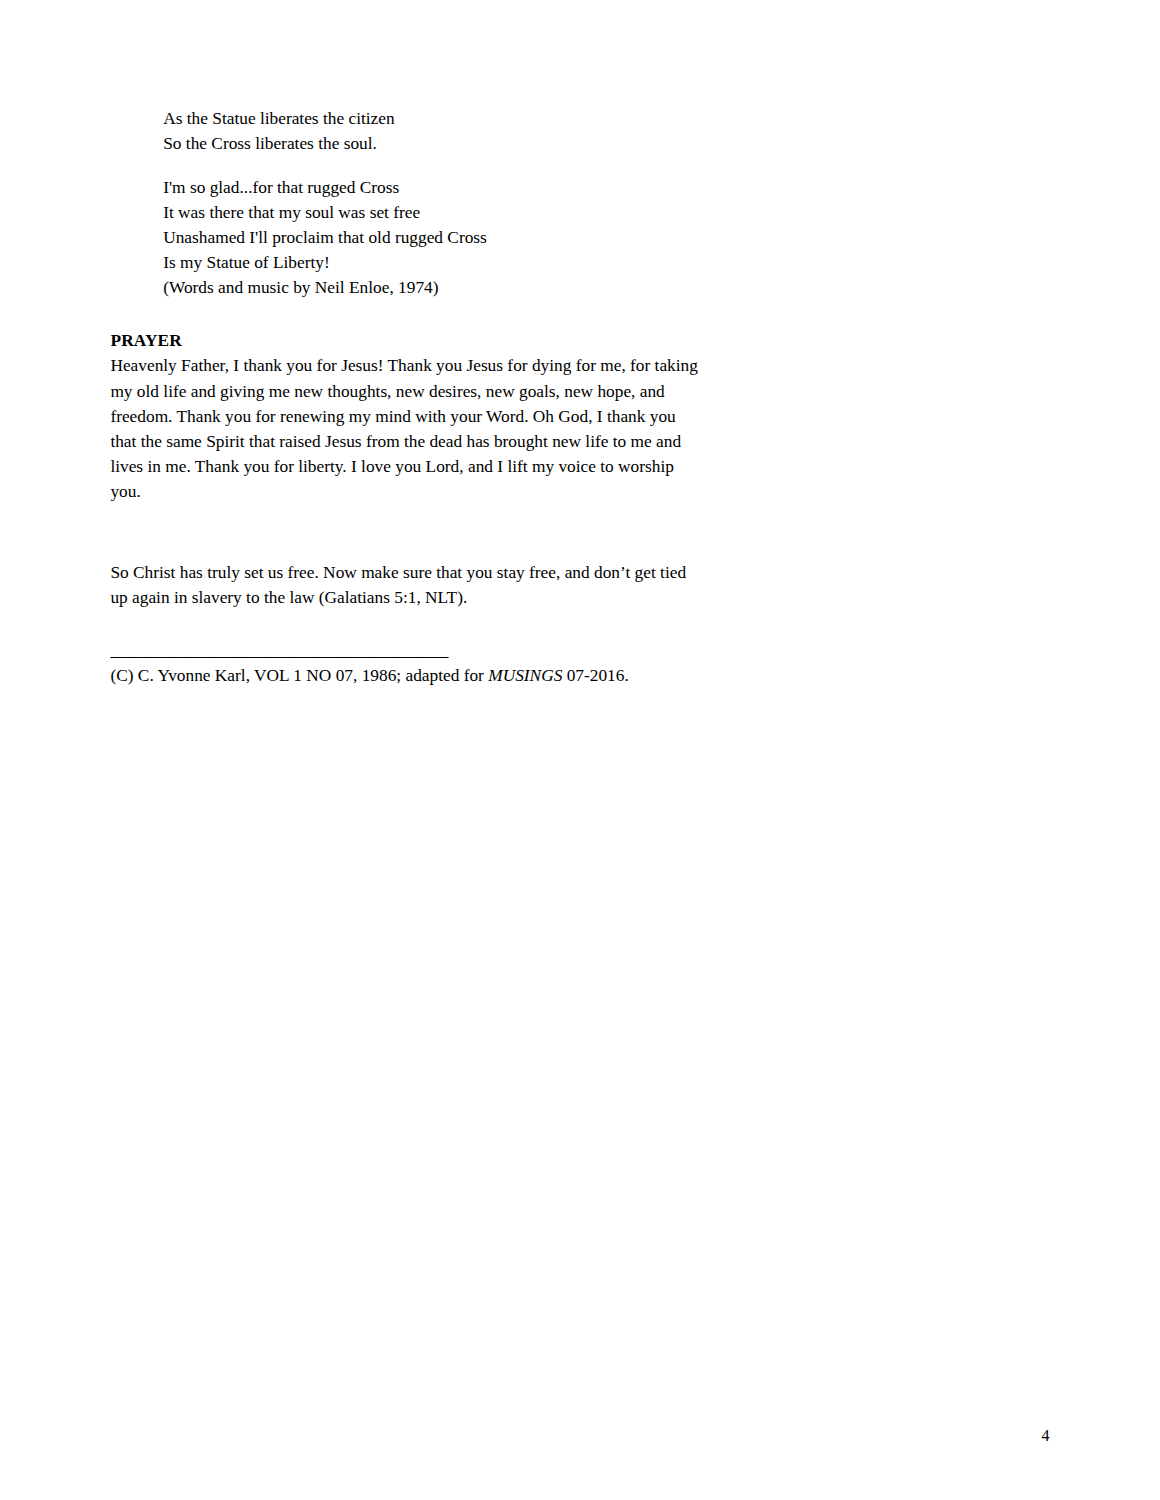As the Statue liberates the citizen
So the Cross liberates the soul.
I'm so glad...for that rugged Cross
It was there that my soul was set free
Unashamed I'll proclaim that old rugged Cross
Is my Statue of Liberty!
(Words and music by Neil Enloe, 1974)
PRAYER
Heavenly Father, I thank you for Jesus! Thank you Jesus for dying for me, for taking my old life and giving me new thoughts, new desires, new goals, new hope, and freedom. Thank you for renewing my mind with your Word. Oh God, I thank you that the same Spirit that raised Jesus from the dead has brought new life to me and lives in me. Thank you for liberty. I love you Lord, and I lift my voice to worship you.
So Christ has truly set us free. Now make sure that you stay free, and don’t get tied up again in slavery to the law (Galatians 5:1, NLT).
_______________________________________
(C) C. Yvonne Karl, VOL 1 NO 07, 1986; adapted for MUSINGS 07-2016.
4